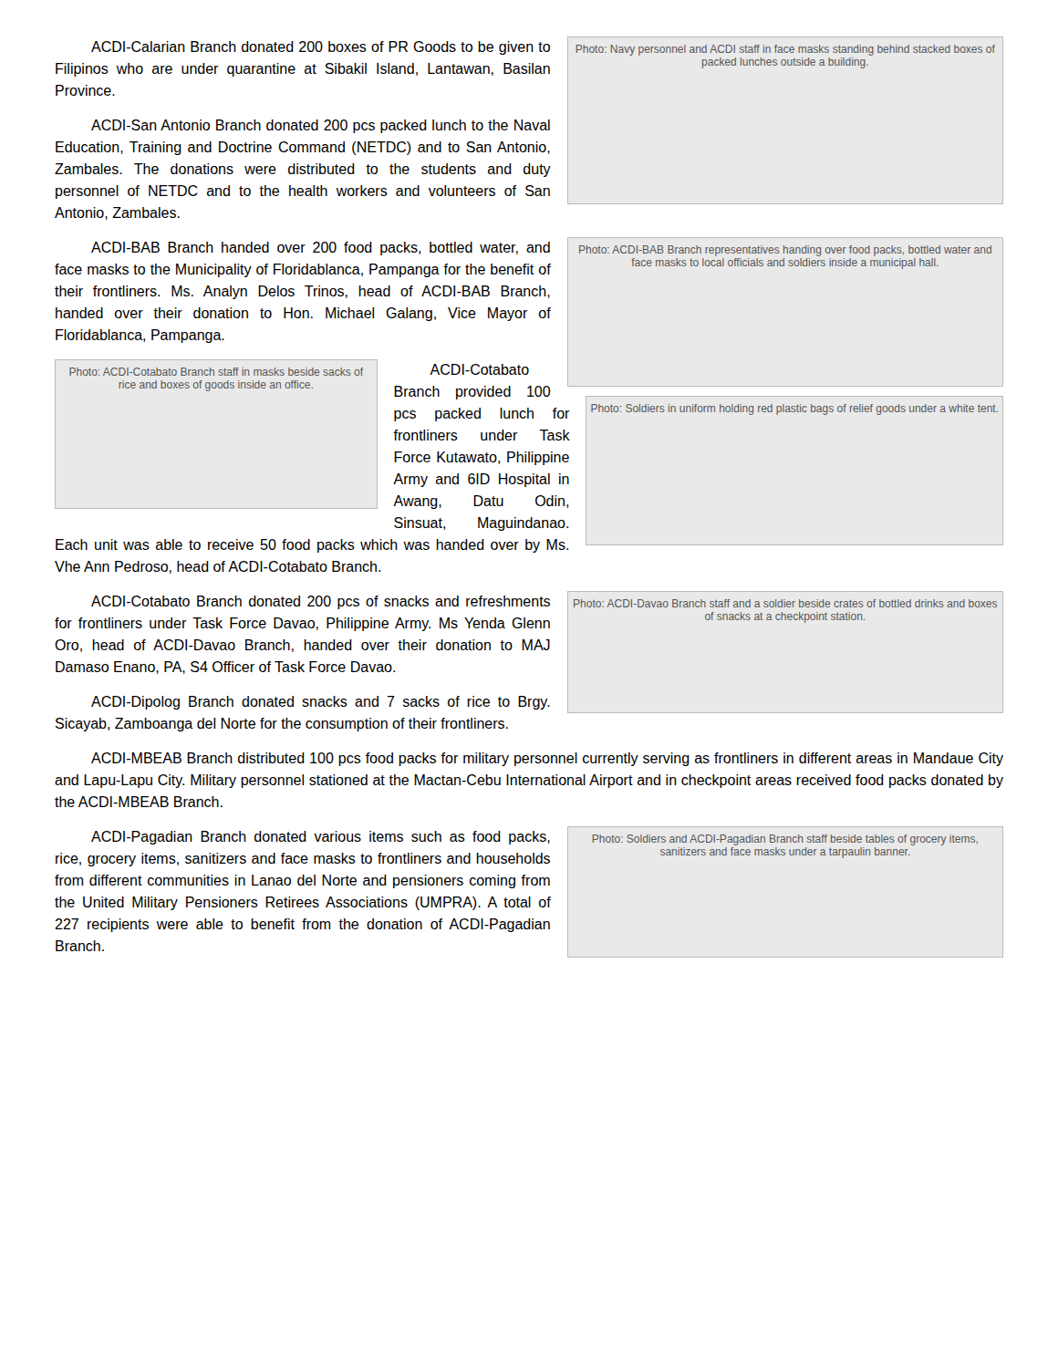Photo: Navy personnel and ACDI staff in face masks standing behind stacked boxes of packed lunches outside a building.
ACDI-Calarian Branch donated 200 boxes of PR Goods to be given to Filipinos who are under quarantine at Sibakil Island, Lantawan, Basilan Province.
ACDI-San Antonio Branch donated 200 pcs packed lunch to the Naval Education, Training and Doctrine Command (NETDC) and to San Antonio, Zambales. The donations were distributed to the students and duty personnel of NETDC and to the health workers and volunteers of San Antonio, Zambales.
Photo: ACDI-BAB Branch representatives handing over food packs, bottled water and face masks to local officials and soldiers inside a municipal hall.
ACDI-BAB Branch handed over 200 food packs, bottled water, and face masks to the Municipality of Floridablanca, Pampanga for the benefit of their frontliners. Ms. Analyn Delos Trinos, head of ACDI-BAB Branch, handed over their donation to Hon. Michael Galang, Vice Mayor of Floridablanca, Pampanga.
Photo: ACDI-Cotabato Branch staff in masks beside sacks of rice and boxes of goods inside an office.
Photo: Soldiers in uniform holding red plastic bags of relief goods under a white tent.
ACDI-Cotabato Branch provided 100 pcs packed lunch for frontliners under Task Force Kutawato, Philippine Army and 6ID Hospital in Awang, Datu Odin, Sinsuat, Maguindanao. Each unit was able to receive 50 food packs which was handed over by Ms. Vhe Ann Pedroso, head of ACDI-Cotabato Branch.
Photo: ACDI-Davao Branch staff and a soldier beside crates of bottled drinks and boxes of snacks at a checkpoint station.
ACDI-Cotabato Branch donated 200 pcs of snacks and refreshments for frontliners under Task Force Davao, Philippine Army. Ms Yenda Glenn Oro, head of ACDI-Davao Branch, handed over their donation to MAJ Damaso Enano, PA, S4 Officer of Task Force Davao.
ACDI-Dipolog Branch donated snacks and 7 sacks of rice to Brgy. Sicayab, Zamboanga del Norte for the consumption of their frontliners.
ACDI-MBEAB Branch distributed 100 pcs food packs for military personnel currently serving as frontliners in different areas in Mandaue City and Lapu-Lapu City. Military personnel stationed at the Mactan-Cebu International Airport and in checkpoint areas received food packs donated by the ACDI-MBEAB Branch.
Photo: Soldiers and ACDI-Pagadian Branch staff beside tables of grocery items, sanitizers and face masks under a tarpaulin banner.
ACDI-Pagadian Branch donated various items such as food packs, rice, grocery items, sanitizers and face masks to frontliners and households from different communities in Lanao del Norte and pensioners coming from the United Military Pensioners Retirees Associations (UMPRA). A total of 227 recipients were able to benefit from the donation of ACDI-Pagadian Branch.